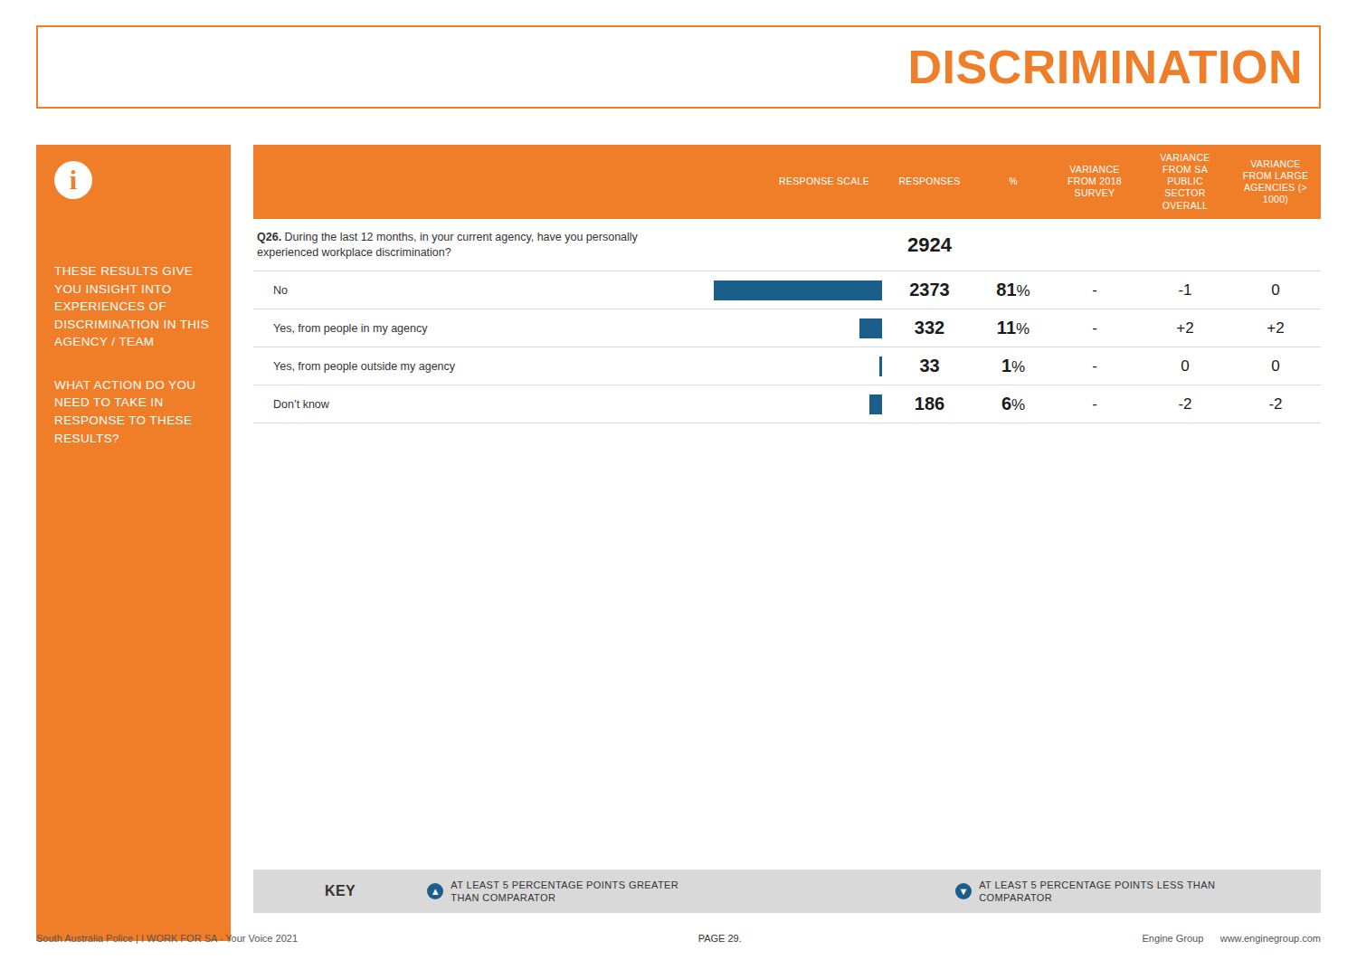DISCRIMINATION
i
THESE RESULTS GIVE YOU INSIGHT INTO EXPERIENCES OF DISCRIMINATION IN THIS AGENCY / TEAM
WHAT ACTION DO YOU NEED TO TAKE IN RESPONSE TO THESE RESULTS?
| | RESPONSE SCALE | RESPONSES | % | VARIANCE FROM 2018 SURVEY | VARIANCE FROM SA PUBLIC SECTOR OVERALL | VARIANCE FROM LARGE AGENCIES (> 1000) |
| --- | --- | --- | --- | --- | --- | --- |
| Q26. During the last 12 months, in your current agency, have you personally experienced workplace discrimination? | | 2924 | | | | |
| No | | 2373 | 81 % | - | -1 | 0 |
| Yes, from people in my agency | | 332 | 11 % | - | +2 | +2 |
| Yes, from people outside my agency | | 33 | 1 % | - | 0 | 0 |
| Don’t know | | 186 | 6 % | - | -2 | -2 |
KEY
▲
AT LEAST 5 PERCENTAGE POINTS GREATER
THAN COMPARATOR
▼
AT LEAST 5 PERCENTAGE POINTS LESS THAN
COMPARATOR
South Australia Police | I WORK FOR SA - Your Voice 2021
PAGE 29.
Engine Group www.enginegroup.com